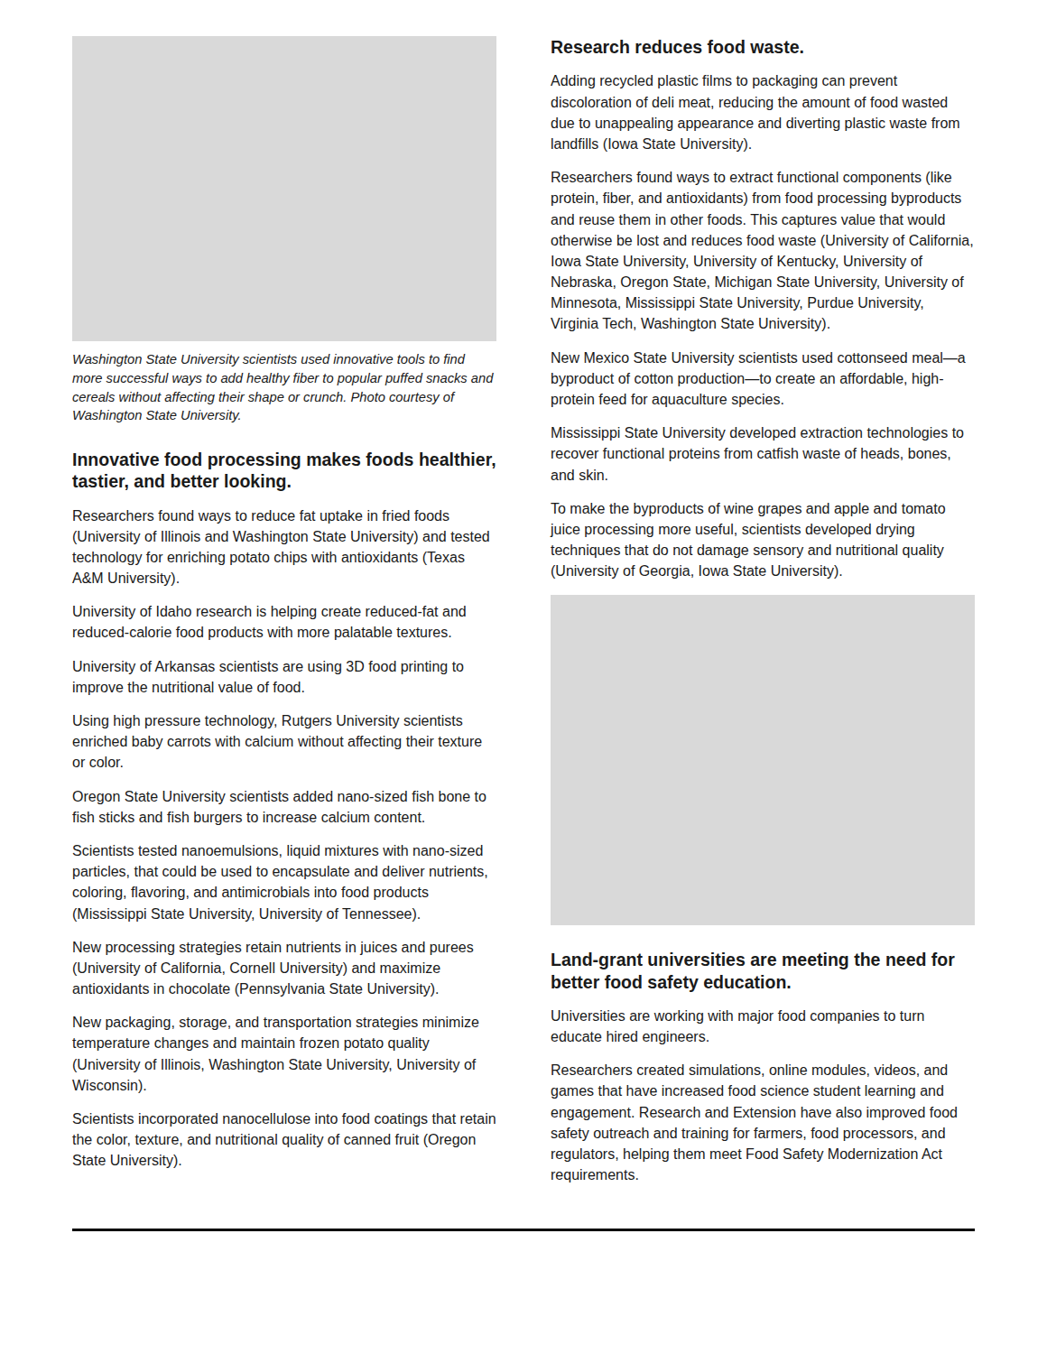Washington State University scientists used innovative tools to find more successful ways to add healthy fiber to popular puffed snacks and cereals without affecting their shape or crunch. Photo courtesy of Washington State University.
Innovative food processing makes foods healthier, tastier, and better looking.
Researchers found ways to reduce fat uptake in fried foods (University of Illinois and Washington State University) and tested technology for enriching potato chips with antioxidants (Texas A&M University).
University of Idaho research is helping create reduced-fat and reduced-calorie food products with more palatable textures.
University of Arkansas scientists are using 3D food printing to improve the nutritional value of food.
Using high pressure technology, Rutgers University scientists enriched baby carrots with calcium without affecting their texture or color.
Oregon State University scientists added nano-sized fish bone to fish sticks and fish burgers to increase calcium content.
Scientists tested nanoemulsions, liquid mixtures with nano-sized particles, that could be used to encapsulate and deliver nutrients, coloring, flavoring, and antimicrobials into food products (Mississippi State University, University of Tennessee).
New processing strategies retain nutrients in juices and purees (University of California, Cornell University) and maximize antioxidants in chocolate (Pennsylvania State University).
New packaging, storage, and transportation strategies minimize temperature changes and maintain frozen potato quality (University of Illinois, Washington State University, University of Wisconsin).
Scientists incorporated nanocellulose into food coatings that retain the color, texture, and nutritional quality of canned fruit (Oregon State University).
Research reduces food waste.
Adding recycled plastic films to packaging can prevent discoloration of deli meat, reducing the amount of food wasted due to unappealing appearance and diverting plastic waste from landfills (Iowa State University).
Researchers found ways to extract functional components (like protein, fiber, and antioxidants) from food processing byproducts and reuse them in other foods. This captures value that would otherwise be lost and reduces food waste (University of California, Iowa State University, University of Kentucky, University of Nebraska, Oregon State, Michigan State University, University of Minnesota, Mississippi State University, Purdue University, Virginia Tech, Washington State University).
New Mexico State University scientists used cottonseed meal—a byproduct of cotton production—to create an affordable, high-protein feed for aquaculture species.
Mississippi State University developed extraction technologies to recover functional proteins from catfish waste of heads, bones, and skin.
To make the byproducts of wine grapes and apple and tomato juice processing more useful, scientists developed drying techniques that do not damage sensory and nutritional quality (University of Georgia, Iowa State University).
Land-grant universities are meeting the need for better food safety education.
Universities are working with major food companies to turn educate hired engineers.
Researchers created simulations, online modules, videos, and games that have increased food science student learning and engagement. Research and Extension have also improved food safety outreach and training for farmers, food processors, and regulators, helping them meet Food Safety Modernization Act requirements.